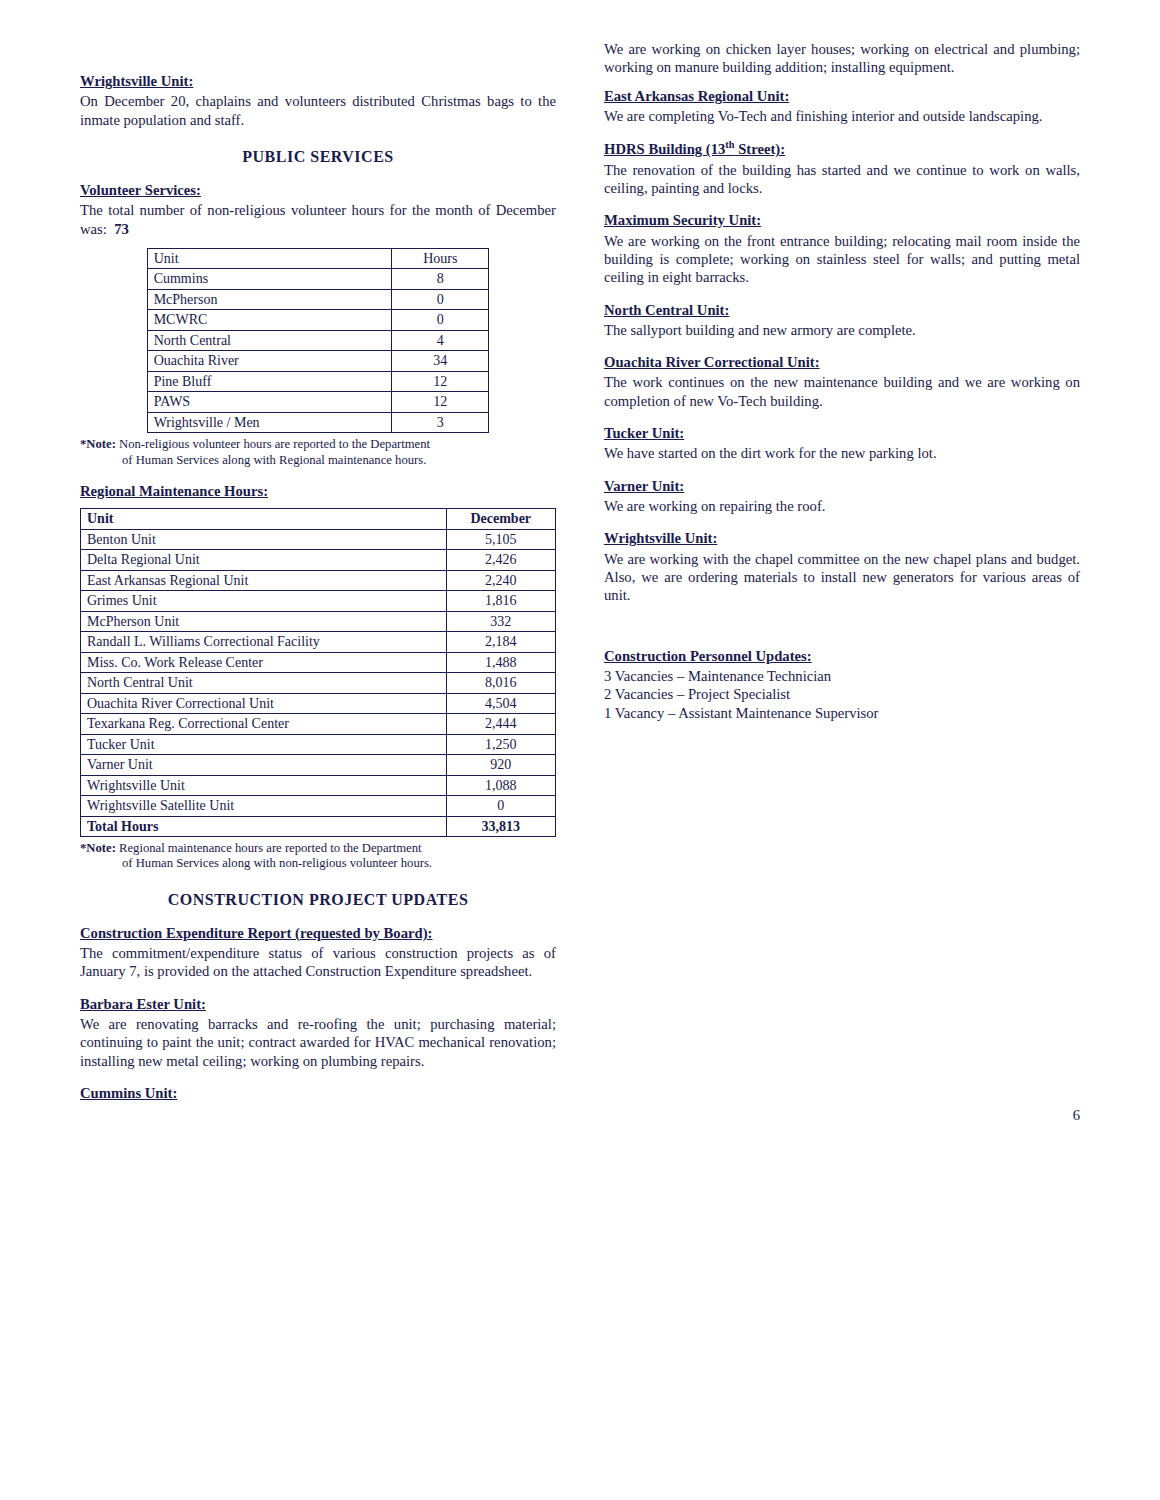Wrightsville Unit:
On December 20, chaplains and volunteers distributed Christmas bags to the inmate population and staff.
PUBLIC SERVICES
Volunteer Services:
The total number of non-religious volunteer hours for the month of December was: 73
| Unit | Hours |
| --- | --- |
| Cummins | 8 |
| McPherson | 0 |
| MCWRC | 0 |
| North Central | 4 |
| Ouachita River | 34 |
| Pine Bluff | 12 |
| PAWS | 12 |
| Wrightsville / Men | 3 |
*Note: Non-religious volunteer hours are reported to the Department of Human Services along with Regional maintenance hours.
Regional Maintenance Hours:
| Unit | December |
| --- | --- |
| Benton Unit | 5,105 |
| Delta Regional Unit | 2,426 |
| East Arkansas Regional Unit | 2,240 |
| Grimes Unit | 1,816 |
| McPherson Unit | 332 |
| Randall L. Williams Correctional Facility | 2,184 |
| Miss. Co. Work Release Center | 1,488 |
| North Central Unit | 8,016 |
| Ouachita River Correctional Unit | 4,504 |
| Texarkana Reg. Correctional Center | 2,444 |
| Tucker Unit | 1,250 |
| Varner Unit | 920 |
| Wrightsville Unit | 1,088 |
| Wrightsville Satellite Unit | 0 |
| Total Hours | 33,813 |
*Note: Regional maintenance hours are reported to the Department of Human Services along with non-religious volunteer hours.
CONSTRUCTION PROJECT UPDATES
Construction Expenditure Report (requested by Board):
The commitment/expenditure status of various construction projects as of January 7, is provided on the attached Construction Expenditure spreadsheet.
Barbara Ester Unit:
We are renovating barracks and re-roofing the unit; purchasing material; continuing to paint the unit; contract awarded for HVAC mechanical renovation; installing new metal ceiling; working on plumbing repairs.
Cummins Unit:
We are working on chicken layer houses; working on electrical and plumbing; working on manure building addition; installing equipment.
East Arkansas Regional Unit:
We are completing Vo-Tech and finishing interior and outside landscaping.
HDRS Building (13th Street):
The renovation of the building has started and we continue to work on walls, ceiling, painting and locks.
Maximum Security Unit:
We are working on the front entrance building; relocating mail room inside the building is complete; working on stainless steel for walls; and putting metal ceiling in eight barracks.
North Central Unit:
The sallyport building and new armory are complete.
Ouachita River Correctional Unit:
The work continues on the new maintenance building and we are working on completion of new Vo-Tech building.
Tucker Unit:
We have started on the dirt work for the new parking lot.
Varner Unit:
We are working on repairing the roof.
Wrightsville Unit:
We are working with the chapel committee on the new chapel plans and budget. Also, we are ordering materials to install new generators for various areas of unit.
Construction Personnel Updates:
3 Vacancies – Maintenance Technician
2 Vacancies – Project Specialist
1 Vacancy – Assistant Maintenance Supervisor
6